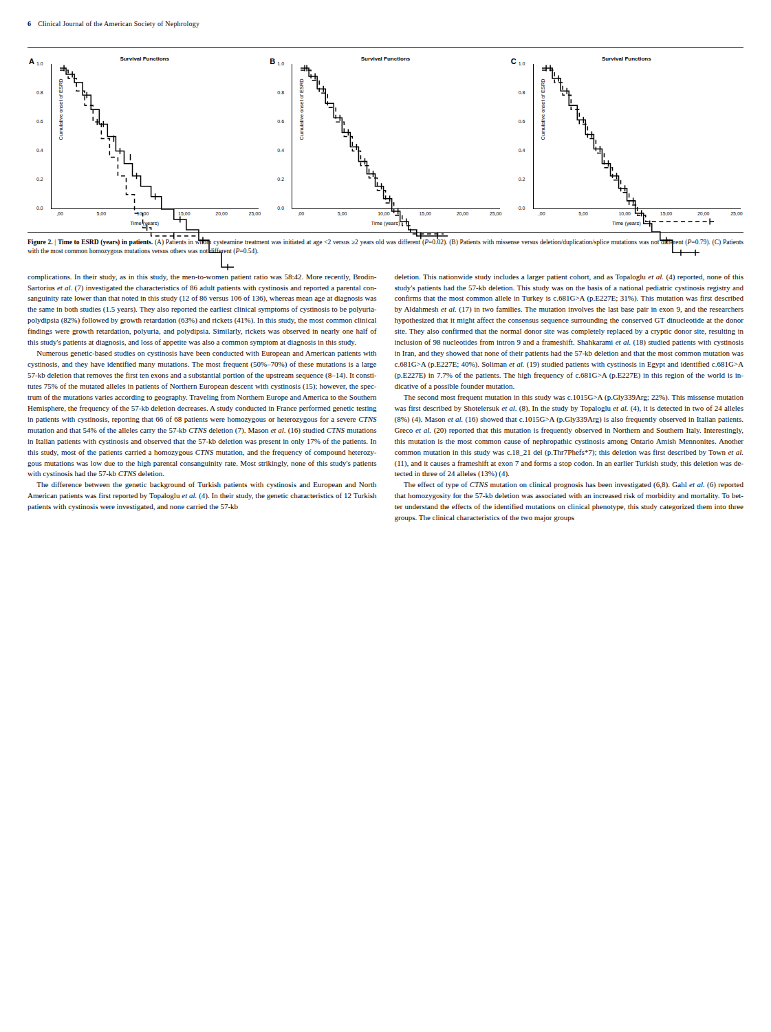6 Clinical Journal of the American Society of Nephrology
A
Survival Functions
Cumulative onset of ESRD
1.0
0.8
0.6
0.4
0.2
0.0
,00
5,00
10,00
15,00
20,00
25,00
Time (years)
B
Survival Functions
Cumulative onset of ESRD
1.0
0.8
0.6
0.4
0.2
0.0
,00
5,00
10,00
15,00
20,00
25,00
Time (years)
C
Survival Functions
Cumulative onset of ESRD
1.0
0.8
0.6
0.4
0.2
0.0
,00
5,00
10,00
15,00
20,00
25,00
Time (years)
Figure 2. | Time to ESRD (years) in patients. (A) Patients in whom cysteamine treatment was initiated at age <2 versus ≥2 years old was different (P=0.02). (B) Patients with missense versus deletion/duplication/splice mutations was not different (P=0.79). (C) Patients with the most common homozygous mutations versus others was not different (P=0.54).
complications. In their study, as in this study, the men-to-women patient ratio was 58:42. More recently, Brodin-Sartorius et al. (7) investigated the characteristics of 86 adult patients with cystinosis and reported a parental consanguinity rate lower than that noted in this study (12 of 86 versus 106 of 136), whereas mean age at diagnosis was the same in both studies (1.5 years). They also reported the earliest clinical symptoms of cystinosis to be polyuria-polydipsia (82%) followed by growth retardation (63%) and rickets (41%). In this study, the most common clinical findings were growth retardation, polyuria, and polydipsia. Similarly, rickets was observed in nearly one half of this study's patients at diagnosis, and loss of appetite was also a common symptom at diagnosis in this study.
Numerous genetic-based studies on cystinosis have been conducted with European and American patients with cystinosis, and they have identified many mutations. The most frequent (50%–70%) of these mutations is a large 57-kb deletion that removes the first ten exons and a substantial portion of the upstream sequence (8–14). It constitutes 75% of the mutated alleles in patients of Northern European descent with cystinosis (15); however, the spectrum of the mutations varies according to geography. Traveling from Northern Europe and America to the Southern Hemisphere, the frequency of the 57-kb deletion decreases. A study conducted in France performed genetic testing in patients with cystinosis, reporting that 66 of 68 patients were homozygous or heterozygous for a severe CTNS mutation and that 54% of the alleles carry the 57-kb CTNS deletion (7). Mason et al. (16) studied CTNS mutations in Italian patients with cystinosis and observed that the 57-kb deletion was present in only 17% of the patients. In this study, most of the patients carried a homozygous CTNS mutation, and the frequency of compound heterozygous mutations was low due to the high parental consanguinity rate. Most strikingly, none of this study's patients with cystinosis had the 57-kb CTNS deletion.
The difference between the genetic background of Turkish patients with cystinosis and European and North American patients was first reported by Topaloglu et al. (4). In their study, the genetic characteristics of 12 Turkish patients with cystinosis were investigated, and none carried the 57-kb
deletion. This nationwide study includes a larger patient cohort, and as Topaloglu et al. (4) reported, none of this study's patients had the 57-kb deletion. This study was on the basis of a national pediatric cystinosis registry and confirms that the most common allele in Turkey is c.681G>A (p.E227E; 31%). This mutation was first described by Aldahmesh et al. (17) in two families. The mutation involves the last base pair in exon 9, and the researchers hypothesized that it might affect the consensus sequence surrounding the conserved GT dinucleotide at the donor site. They also confirmed that the normal donor site was completely replaced by a cryptic donor site, resulting in inclusion of 98 nucleotides from intron 9 and a frameshift. Shahkarami et al. (18) studied patients with cystinosis in Iran, and they showed that none of their patients had the 57-kb deletion and that the most common mutation was c.681G>A (p.E227E; 40%). Soliman et al. (19) studied patients with cystinosis in Egypt and identified c.681G>A (p.E227E) in 7.7% of the patients. The high frequency of c.681G>A (p.E227E) in this region of the world is indicative of a possible founder mutation.
The second most frequent mutation in this study was c.1015G>A (p.Gly339Arg; 22%). This missense mutation was first described by Shotelersuk et al. (8). In the study by Topaloglu et al. (4), it is detected in two of 24 alleles (8%) (4). Mason et al. (16) showed that c.1015G>A (p.Gly339Arg) is also frequently observed in Italian patients. Greco et al. (20) reported that this mutation is frequently observed in Northern and Southern Italy. Interestingly, this mutation is the most common cause of nephropathic cystinosis among Ontario Amish Mennonites. Another common mutation in this study was c.18_21 del (p.Thr7Phefs*7); this deletion was first described by Town et al. (11), and it causes a frameshift at exon 7 and forms a stop codon. In an earlier Turkish study, this deletion was detected in three of 24 alleles (13%) (4).
The effect of type of CTNS mutation on clinical prognosis has been investigated (6,8). Gahl et al. (6) reported that homozygosity for the 57-kb deletion was associated with an increased risk of morbidity and mortality. To better understand the effects of the identified mutations on clinical phenotype, this study categorized them into three groups. The clinical characteristics of the two major groups